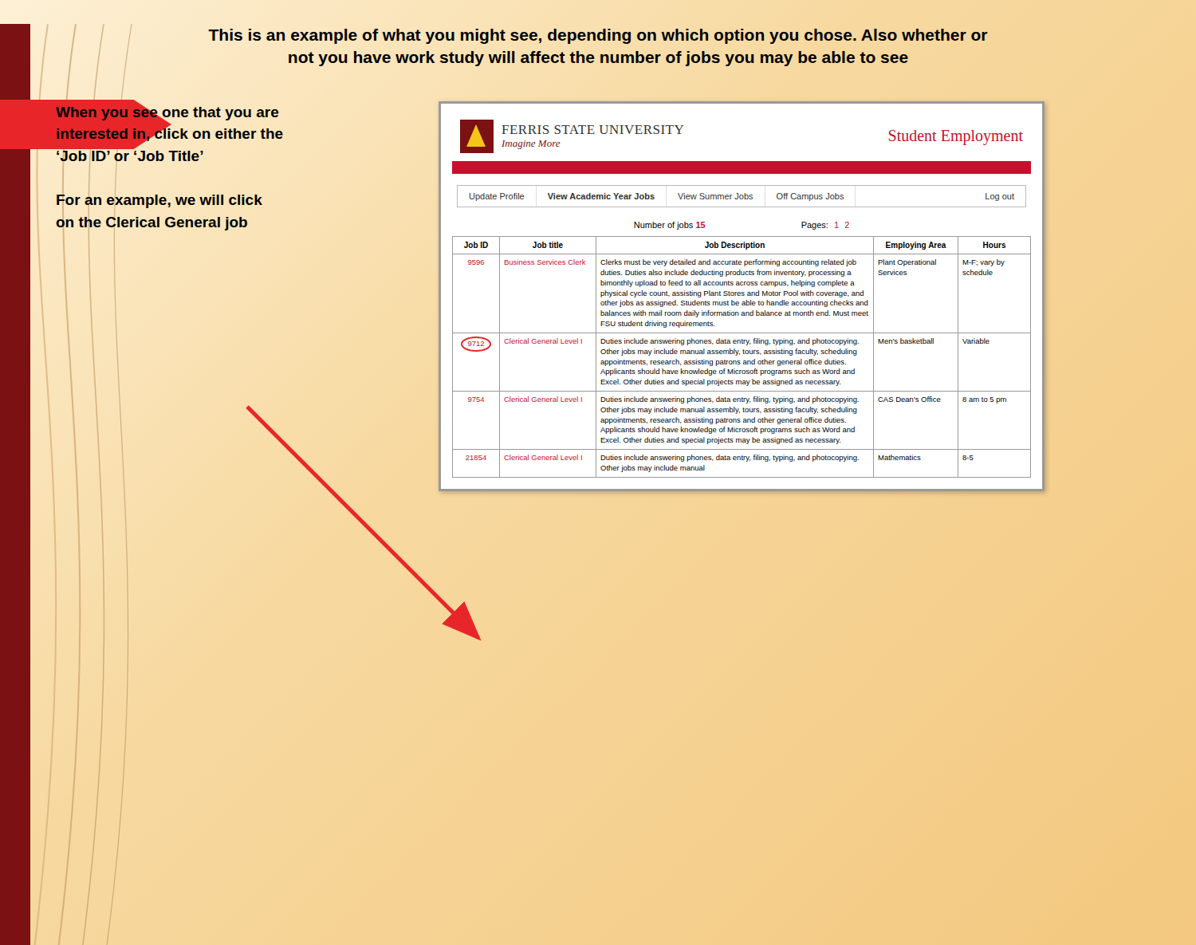This is an example of what you might see, depending on which option you chose. Also whether or
not you have work study will affect the number of jobs you may be able to see
When you see one that you are
interested in, click on either the
‘Job ID’ or ‘Job Title’
For an example, we will click
on the Clerical General job
FERRIS STATE UNIVERSITY
Imagine More
Student Employment
Update Profile
View Academic Year Jobs
View Summer Jobs
Off Campus Jobs
Log out
Number of jobs 15
Pages: 1 2
| Job ID | Job title | Job Description | Employing Area | Hours |
| --- | --- | --- | --- | --- |
| 9596 | Business Services Clerk | Clerks must be very detailed and accurate performing accounting related job duties. Duties also include deducting products from inventory, processing a bimonthly upload to feed to all accounts across campus, helping complete a physical cycle count, assisting Plant Stores and Motor Pool with coverage, and other jobs as assigned. Students must be able to handle accounting checks and balances with mail room daily information and balance at month end. Must meet FSU student driving requirements. | Plant Operational Services | M-F; vary by schedule |
| 9712 | Clerical General Level I | Duties include answering phones, data entry, filing, typing, and photocopying. Other jobs may include manual assembly, tours, assisting faculty, scheduling appointments, research, assisting patrons and other general office duties. Applicants should have knowledge of Microsoft programs such as Word and Excel. Other duties and special projects may be assigned as necessary. | Men's basketball | Variable |
| 9754 | Clerical General Level I | Duties include answering phones, data entry, filing, typing, and photocopying. Other jobs may include manual assembly, tours, assisting faculty, scheduling appointments, research, assisting patrons and other general office duties. Applicants should have knowledge of Microsoft programs such as Word and Excel. Other duties and special projects may be assigned as necessary. | CAS Dean's Office | 8 am to 5 pm |
| 21854 | Clerical General Level I | Duties include answering phones, data entry, filing, typing, and photocopying. Other jobs may include manual | Mathematics | 8-5 |